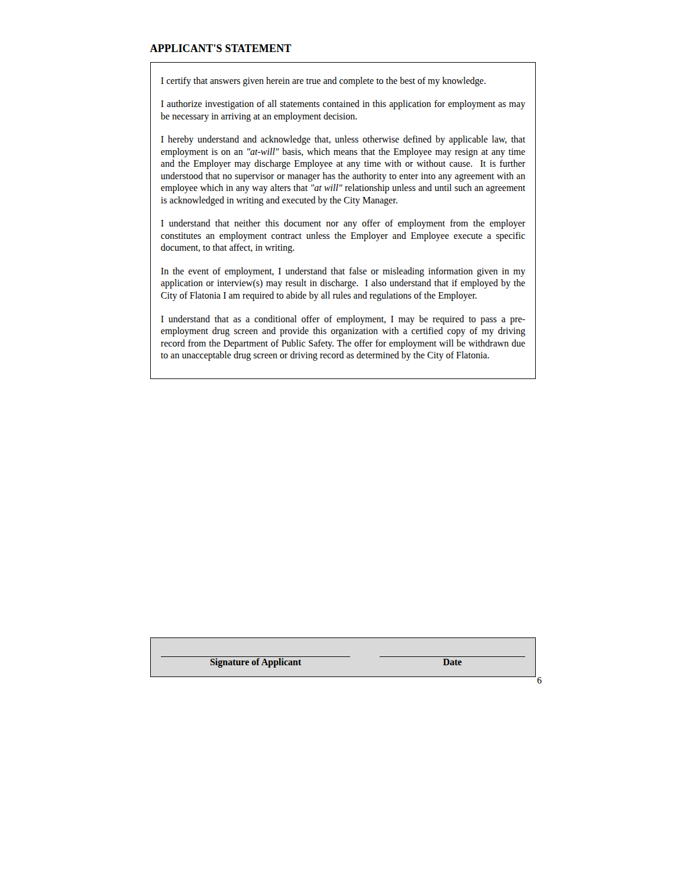APPLICANT'S STATEMENT
I certify that answers given herein are true and complete to the best of my knowledge.
I authorize investigation of all statements contained in this application for employment as may be necessary in arriving at an employment decision.
I hereby understand and acknowledge that, unless otherwise defined by applicable law, that employment is on an "at-will" basis, which means that the Employee may resign at any time and the Employer may discharge Employee at any time with or without cause. It is further understood that no supervisor or manager has the authority to enter into any agreement with an employee which in any way alters that "at will" relationship unless and until such an agreement is acknowledged in writing and executed by the City Manager.
I understand that neither this document nor any offer of employment from the employer constitutes an employment contract unless the Employer and Employee execute a specific document, to that affect, in writing.
In the event of employment, I understand that false or misleading information given in my application or interview(s) may result in discharge. I also understand that if employed by the City of Flatonia I am required to abide by all rules and regulations of the Employer.
I understand that as a conditional offer of employment, I may be required to pass a pre-employment drug screen and provide this organization with a certified copy of my driving record from the Department of Public Safety. The offer for employment will be withdrawn due to an unacceptable drug screen or driving record as determined by the City of Flatonia.
| Signature of Applicant | | Date |
6